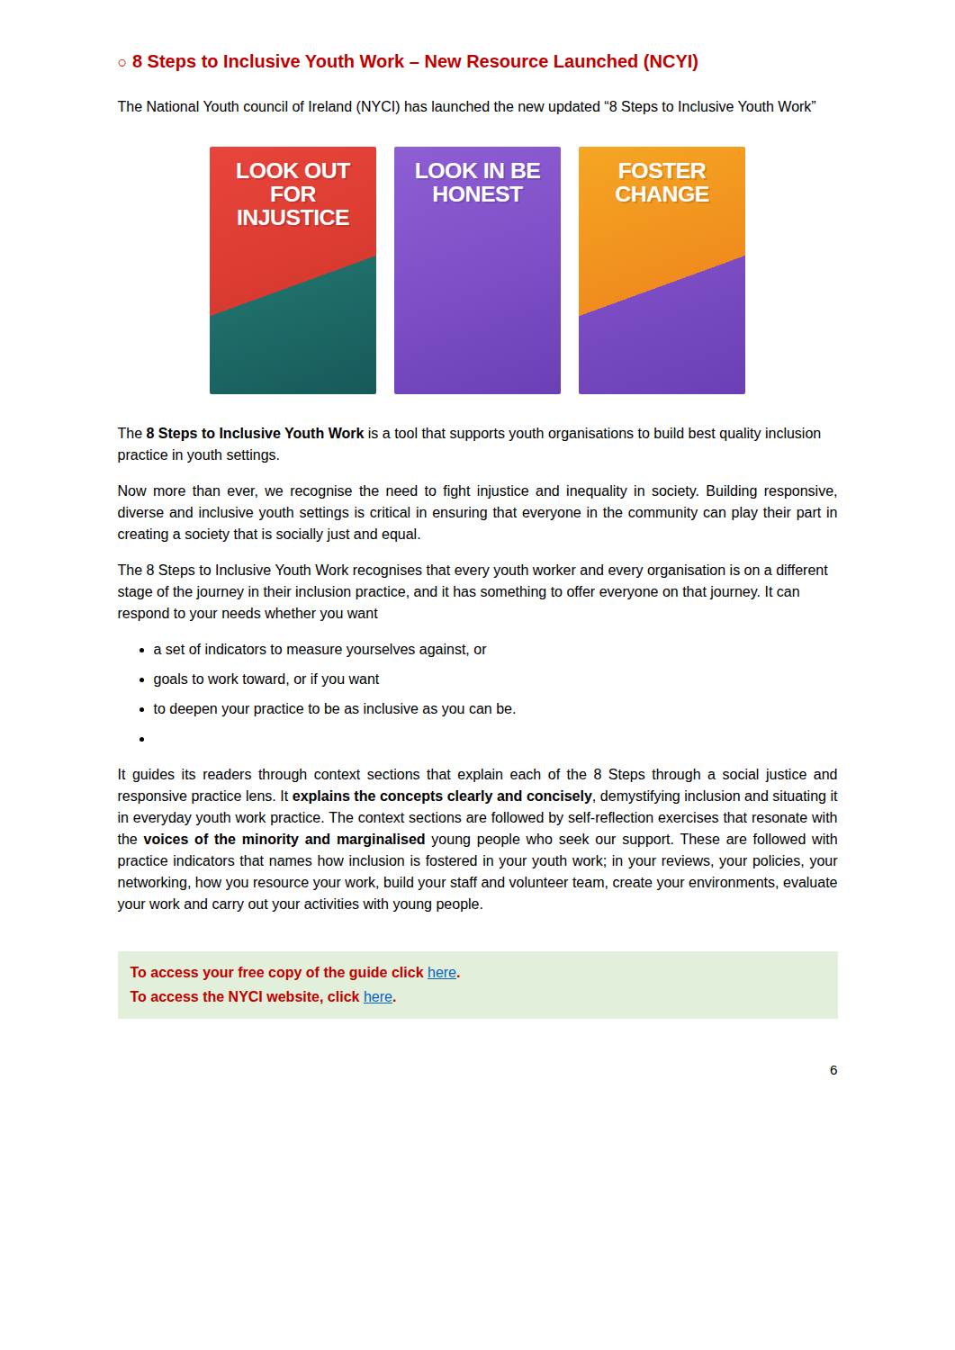○ 8 Steps to Inclusive Youth Work – New Resource Launched (NCYI)
The National Youth council of Ireland (NYCI) has launched the new updated “8 Steps to Inclusive Youth Work”
Look out for injustice
Look in be honest
Foster change
The 8 Steps to Inclusive Youth Work is a tool that supports youth organisations to build best quality inclusion practice in youth settings.
Now more than ever, we recognise the need to fight injustice and inequality in society. Building responsive, diverse and inclusive youth settings is critical in ensuring that everyone in the community can play their part in creating a society that is socially just and equal.
The 8 Steps to Inclusive Youth Work recognises that every youth worker and every organisation is on a different stage of the journey in their inclusion practice, and it has something to offer everyone on that journey. It can respond to your needs whether you want
a set of indicators to measure yourselves against, or
goals to work toward, or if you want
to deepen your practice to be as inclusive as you can be.
It guides its readers through context sections that explain each of the 8 Steps through a social justice and responsive practice lens. It explains the concepts clearly and concisely, demystifying inclusion and situating it in everyday youth work practice. The context sections are followed by self-reflection exercises that resonate with the voices of the minority and marginalised young people who seek our support. These are followed with practice indicators that names how inclusion is fostered in your youth work; in your reviews, your policies, your networking, how you resource your work, build your staff and volunteer team, create your environments, evaluate your work and carry out your activities with young people.
To access your free copy of the guide click here.
To access the NYCI website, click here.
6